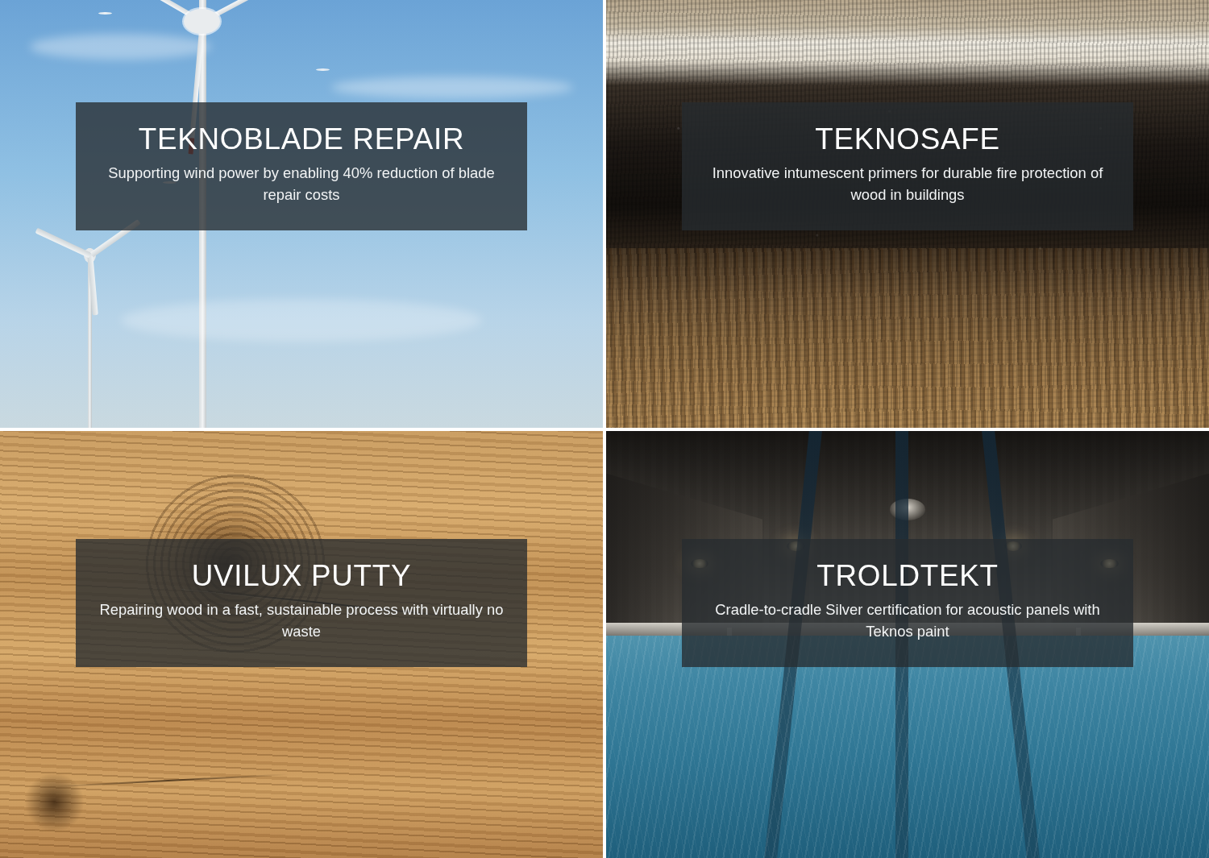TEKNOBLADE REPAIR
Supporting wind power by enabling 40% reduction of blade repair costs
TEKNOSAFE
Innovative intumescent primers for durable fire protection of wood in buildings
UVILUX PUTTY
Repairing wood in a fast, sustainable process with virtually no waste
TROLDTEKT
Cradle-to-cradle Silver certification for acoustic panels with Teknos paint